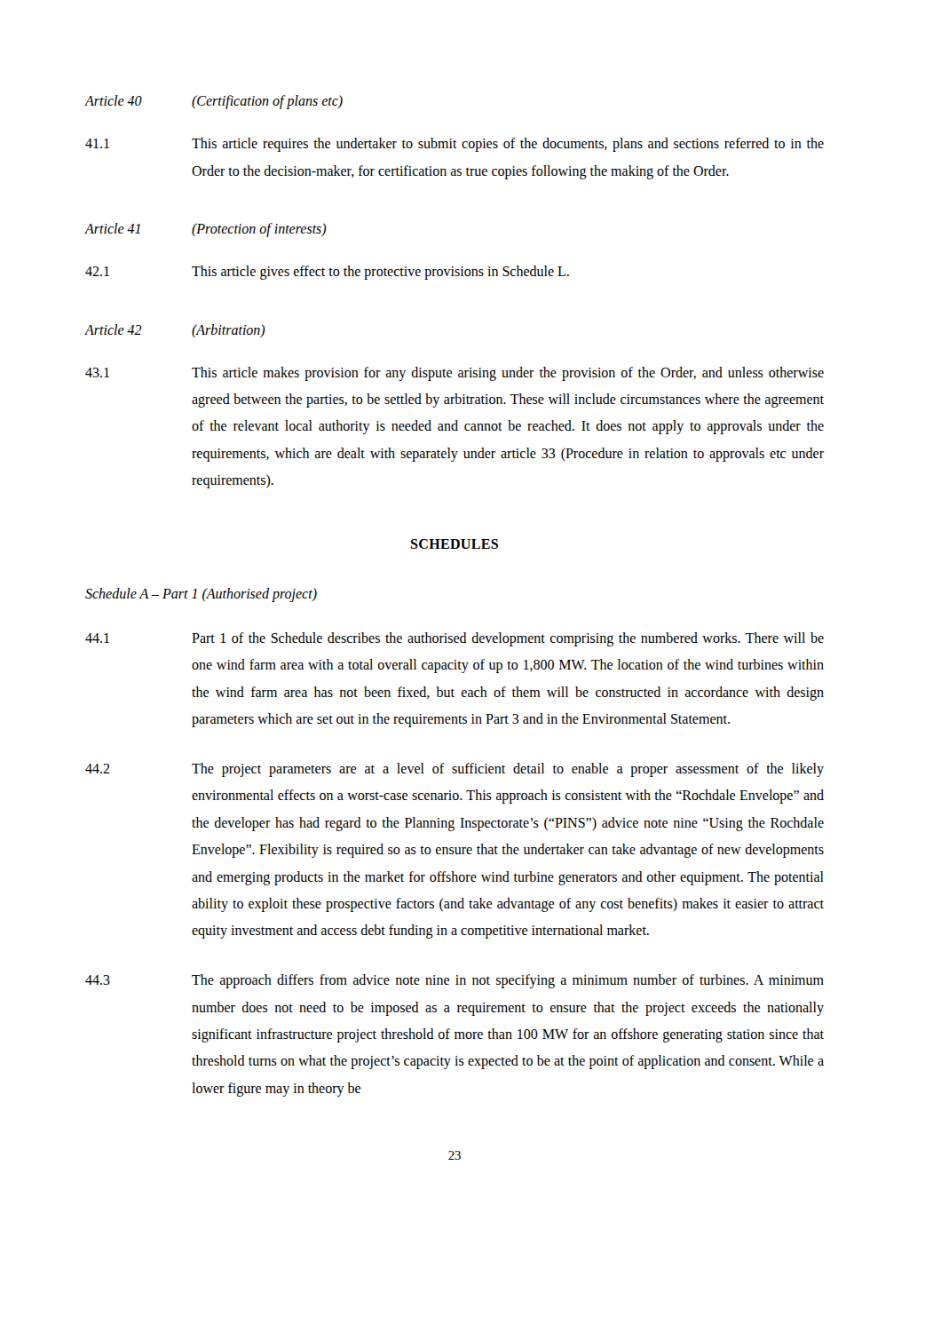Article 40 (Certification of plans etc)
41.1 This article requires the undertaker to submit copies of the documents, plans and sections referred to in the Order to the decision-maker, for certification as true copies following the making of the Order.
Article 41 (Protection of interests)
42.1 This article gives effect to the protective provisions in Schedule L.
Article 42 (Arbitration)
43.1 This article makes provision for any dispute arising under the provision of the Order, and unless otherwise agreed between the parties, to be settled by arbitration. These will include circumstances where the agreement of the relevant local authority is needed and cannot be reached. It does not apply to approvals under the requirements, which are dealt with separately under article 33 (Procedure in relation to approvals etc under requirements).
SCHEDULES
Schedule A – Part 1 (Authorised project)
44.1 Part 1 of the Schedule describes the authorised development comprising the numbered works. There will be one wind farm area with a total overall capacity of up to 1,800 MW. The location of the wind turbines within the wind farm area has not been fixed, but each of them will be constructed in accordance with design parameters which are set out in the requirements in Part 3 and in the Environmental Statement.
44.2 The project parameters are at a level of sufficient detail to enable a proper assessment of the likely environmental effects on a worst-case scenario. This approach is consistent with the “Rochdale Envelope” and the developer has had regard to the Planning Inspectorate’s (“PINS”) advice note nine “Using the Rochdale Envelope”. Flexibility is required so as to ensure that the undertaker can take advantage of new developments and emerging products in the market for offshore wind turbine generators and other equipment. The potential ability to exploit these prospective factors (and take advantage of any cost benefits) makes it easier to attract equity investment and access debt funding in a competitive international market.
44.3 The approach differs from advice note nine in not specifying a minimum number of turbines. A minimum number does not need to be imposed as a requirement to ensure that the project exceeds the nationally significant infrastructure project threshold of more than 100 MW for an offshore generating station since that threshold turns on what the project’s capacity is expected to be at the point of application and consent. While a lower figure may in theory be
23